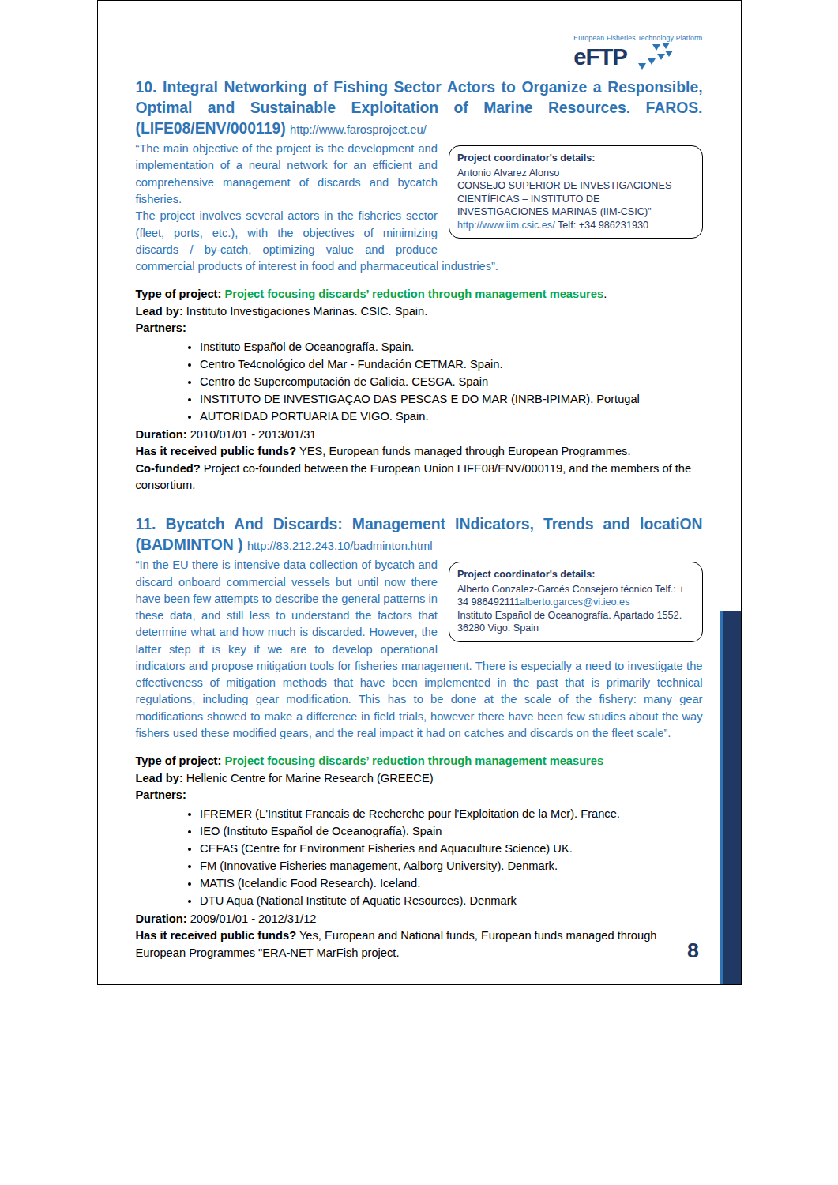European Fisheries Technology Platform
eFTP
10. Integral Networking of Fishing Sector Actors to Organize a Responsible, Optimal and Sustainable Exploitation of Marine Resources. FAROS. (LIFE08/ENV/000119) http://www.farosproject.eu/
Project coordinator's details: Antonio Alvarez Alonso
CONSEJO SUPERIOR DE INVESTIGACIONES CIENTÍFICAS – INSTITUTO DE INVESTIGACIONES MARINAS (IIM-CSIC)"
http://www.iim.csic.es/ Telf: +34 986231930
“The main objective of the project is the development and implementation of a neural network for an efficient and comprehensive management of discards and bycatch fisheries.
The project involves several actors in the fisheries sector (fleet, ports, etc.), with the objectives of minimizing discards / by-catch, optimizing value and produce commercial products of interest in food and pharmaceutical industries”.
Type of project: Project focusing discards’ reduction through management measures.
Lead by: Instituto Investigaciones Marinas. CSIC. Spain.
Partners:
Instituto Español de Oceanografía. Spain.
Centro Te4cnológico del Mar - Fundación CETMAR. Spain.
Centro de Supercomputación de Galicia. CESGA. Spain
INSTITUTO DE INVESTIGAÇAO DAS PESCAS E DO MAR (INRB-IPIMAR). Portugal
AUTORIDAD PORTUARIA DE VIGO. Spain.
Duration: 2010/01/01 - 2013/01/31
Has it received public funds? YES, European funds managed through European Programmes.
Co-funded? Project co-founded between the European Union LIFE08/ENV/000119, and the members of the consortium.
11. Bycatch And Discards: Management INdicators, Trends and locatiON (BADMINTON ) http://83.212.243.10/badminton.html
Project coordinator's details: Alberto Gonzalez-Garcés Consejero técnico Telf.: + 34 986492111alberto.garces@vi.ieo.es
Instituto Español de Oceanografía. Apartado 1552. 36280 Vigo. Spain
“In the EU there is intensive data collection of bycatch and discard onboard commercial vessels but until now there have been few attempts to describe the general patterns in these data, and still less to understand the factors that determine what and how much is discarded. However, the latter step it is key if we are to develop operational indicators and propose mitigation tools for fisheries management. There is especially a need to investigate the effectiveness of mitigation methods that have been implemented in the past that is primarily technical regulations, including gear modification. This has to be done at the scale of the fishery: many gear modifications showed to make a difference in field trials, however there have been few studies about the way fishers used these modified gears, and the real impact it had on catches and discards on the fleet scale”.
Type of project: Project focusing discards’ reduction through management measures
Lead by: Hellenic Centre for Marine Research (GREECE)
Partners:
IFREMER (L'Institut Francais de Recherche pour l'Exploitation de la Mer). France.
IEO (Instituto Español de Oceanografía). Spain
CEFAS (Centre for Environment Fisheries and Aquaculture Science) UK.
FM (Innovative Fisheries management, Aalborg University). Denmark.
MATIS (Icelandic Food Research). Iceland.
DTU Aqua (National Institute of Aquatic Resources). Denmark
Duration: 2009/01/01 - 2012/31/12
Has it received public funds? Yes, European and National funds, European funds managed through European Programmes "ERA-NET MarFish project.
8